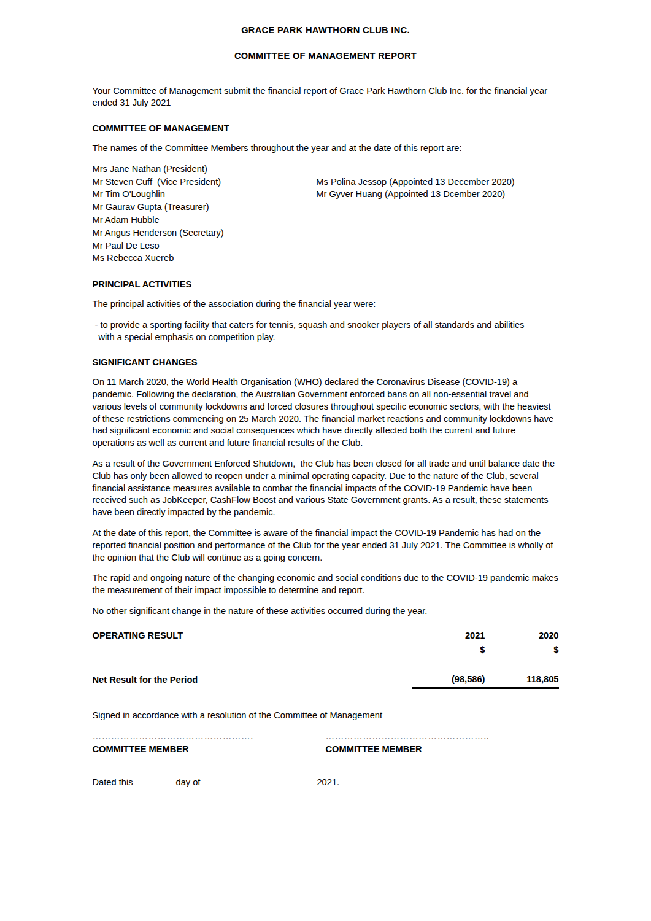GRACE PARK HAWTHORN CLUB INC.
COMMITTEE OF MANAGEMENT REPORT
Your Committee of Management submit the financial report of Grace Park Hawthorn Club Inc. for the financial year ended 31 July 2021
COMMITTEE OF MANAGEMENT
The names of the Committee Members throughout the year and at the date of this report are:
| Mrs Jane Nathan (President) | |
| Mr Steven Cuff (Vice President) | Ms Polina Jessop (Appointed 13 December 2020) |
| Mr Tim O'Loughlin | Mr Gyver Huang (Appointed 13 Dcember 2020) |
| Mr Gaurav Gupta (Treasurer) | |
| Mr Adam Hubble | |
| Mr Angus Henderson (Secretary) | |
| Mr Paul De Leso | |
| Ms Rebecca Xuereb | |
PRINCIPAL ACTIVITIES
The principal activities of the association during the financial year were:
- to provide a sporting facility that caters for tennis, squash and snooker players of all standards and abilities
with a special emphasis on competition play.
SIGNIFICANT CHANGES
On 11 March 2020, the World Health Organisation (WHO) declared the Coronavirus Disease (COVID-19) a pandemic. Following the declaration, the Australian Government enforced bans on all non-essential travel and various levels of community lockdowns and forced closures throughout specific economic sectors, with the heaviest of these restrictions commencing on 25 March 2020. The financial market reactions and community lockdowns have had significant economic and social consequences which have directly affected both the current and future operations as well as current and future financial results of the Club.
As a result of the Government Enforced Shutdown, the Club has been closed for all trade and until balance date the Club has only been allowed to reopen under a minimal operating capacity. Due to the nature of the Club, several financial assistance measures available to combat the financial impacts of the COVID-19 Pandemic have been received such as JobKeeper, CashFlow Boost and various State Government grants. As a result, these statements have been directly impacted by the pandemic.
At the date of this report, the Committee is aware of the financial impact the COVID-19 Pandemic has had on the reported financial position and performance of the Club for the year ended 31 July 2021. The Committee is wholly of the opinion that the Club will continue as a going concern.
The rapid and ongoing nature of the changing economic and social conditions due to the COVID-19 pandemic makes the measurement of their impact impossible to determine and report.
No other significant change in the nature of these activities occurred during the year.
| OPERATING RESULT | 2021 | 2020 |
| --- | --- | --- |
| | $ | $ |
| Net Result for the Period | (98,586) | 118,805 |
Signed in accordance with a resolution of the Committee of Management
| ……………………………………………. COMMITTEE MEMBER | …………………………………………….. COMMITTEE MEMBER |
Dated this day of 2021.